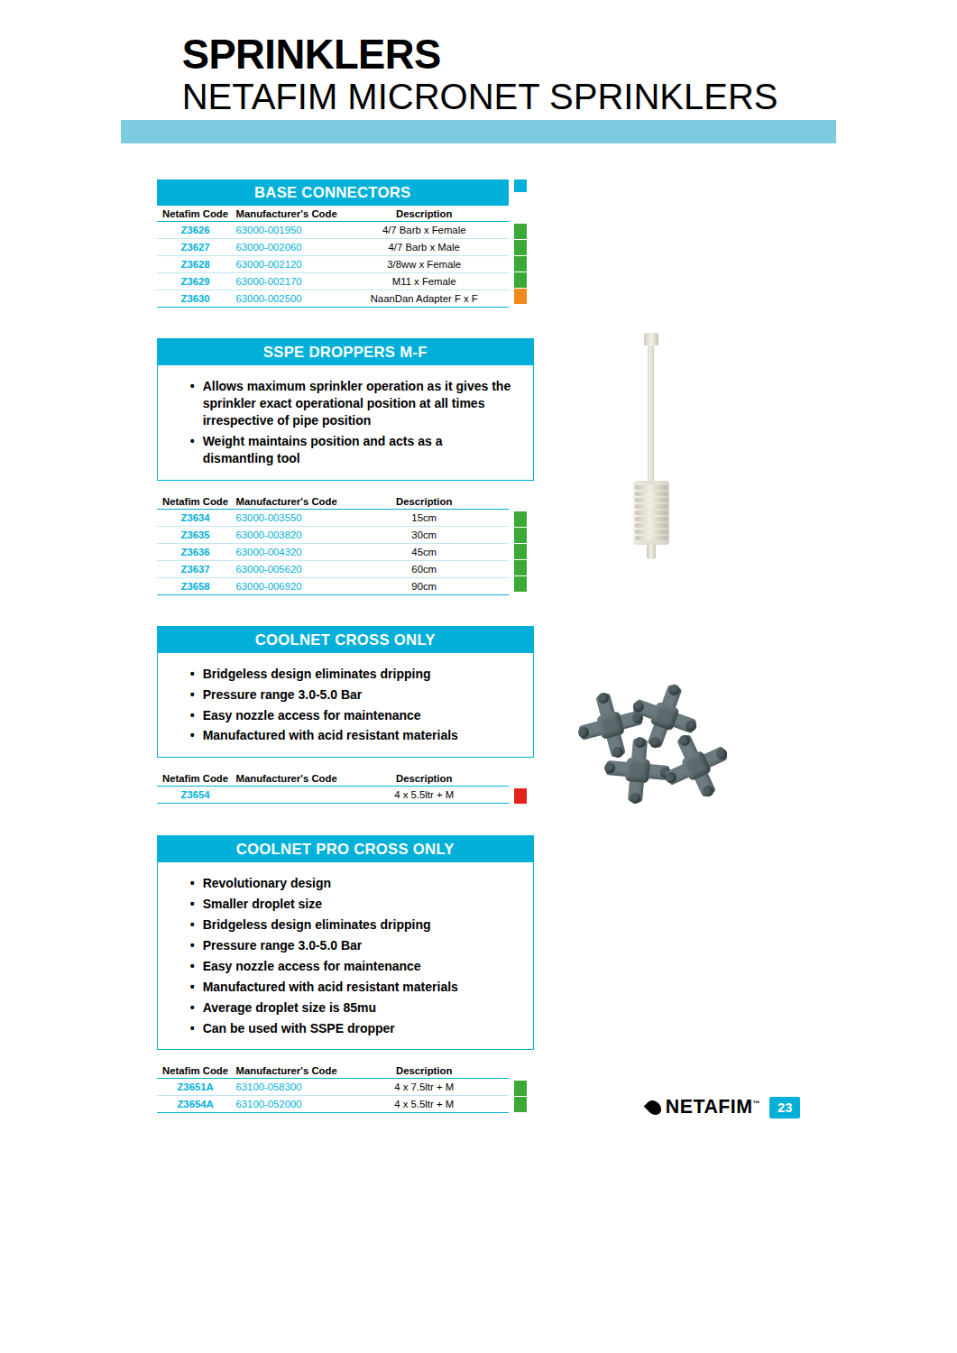SPRINKLERS NETAFIM MICRONET SPRINKLERS
BASE CONNECTORS
| Netafim Code | Manufacturer's Code | Description |
| --- | --- | --- |
| Z3626 | 63000-001950 | 4/7 Barb x Female |
| Z3627 | 63000-002060 | 4/7 Barb x Male |
| Z3628 | 63000-002120 | 3/8ww x Female |
| Z3629 | 63000-002170 | M11 x Female |
| Z3630 | 63000-002500 | NaanDan Adapter F x F |
SSPE DROPPERS M-F
Allows maximum sprinkler operation as it gives the sprinkler exact operational position at all times irrespective of pipe position
Weight maintains position and acts as a dismantling tool
| Netafim Code | Manufacturer's Code | Description |
| --- | --- | --- |
| Z3634 | 63000-003550 | 15cm |
| Z3635 | 63000-003820 | 30cm |
| Z3636 | 63000-004320 | 45cm |
| Z3637 | 63000-005620 | 60cm |
| Z3658 | 63000-006920 | 90cm |
COOLNET CROSS ONLY
Bridgeless design eliminates dripping
Pressure range 3.0-5.0 Bar
Easy nozzle access for maintenance
Manufactured with acid resistant materials
| Netafim Code | Manufacturer's Code | Description |
| --- | --- | --- |
| Z3654 | | 4 x 5.5ltr + M |
COOLNET PRO CROSS ONLY
Revolutionary design
Smaller droplet size
Bridgeless design eliminates dripping
Pressure range 3.0-5.0 Bar
Easy nozzle access for maintenance
Manufactured with acid resistant materials
Average droplet size is 85mu
Can be used with SSPE dropper
| Netafim Code | Manufacturer's Code | Description |
| --- | --- | --- |
| Z3651A | 63100-058300 | 4 x 7.5ltr + M |
| Z3654A | 63100-052000 | 4 x 5.5ltr + M |
NETAFIM™
23